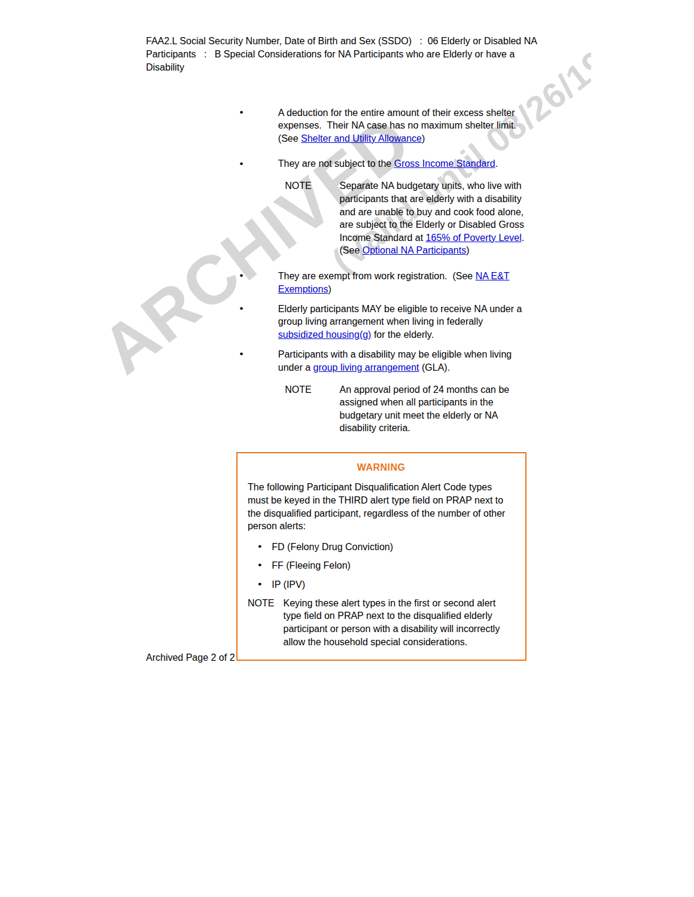ARCHIVED
(Valid until 08/26/19)
FAA2.L Social Security Number, Date of Birth and Sex (SSDO) : 06 Elderly or Disabled NA Participants : B Special Considerations for NA Participants who are Elderly or have a Disability
A deduction for the entire amount of their excess shelter expenses. Their NA case has no maximum shelter limit. (See Shelter and Utility Allowance)
They are not subject to the Gross Income Standard.
NOTE
Separate NA budgetary units, who live with participants that are elderly with a disability and are unable to buy and cook food alone, are subject to the Elderly or Disabled Gross Income Standard at 165% of Poverty Level. (See Optional NA Participants)
They are exempt from work registration. (See NA E&T Exemptions)
Elderly participants MAY be eligible to receive NA under a group living arrangement when living in federally subsidized housing(g) for the elderly.
Participants with a disability may be eligible when living under a group living arrangement (GLA).
NOTE
An approval period of 24 months can be assigned when all participants in the budgetary unit meet the elderly or NA disability criteria.
WARNING
The following Participant Disqualification Alert Code types must be keyed in the THIRD alert type field on PRAP next to the disqualified participant, regardless of the number of other person alerts:
FD (Felony Drug Conviction)
FF (Fleeing Felon)
IP (IPV)
NOTE
Keying these alert types in the first or second alert type field on PRAP next to the disqualified elderly participant or person with a disability will incorrectly allow the household special considerations.
Archived Page 2 of 2